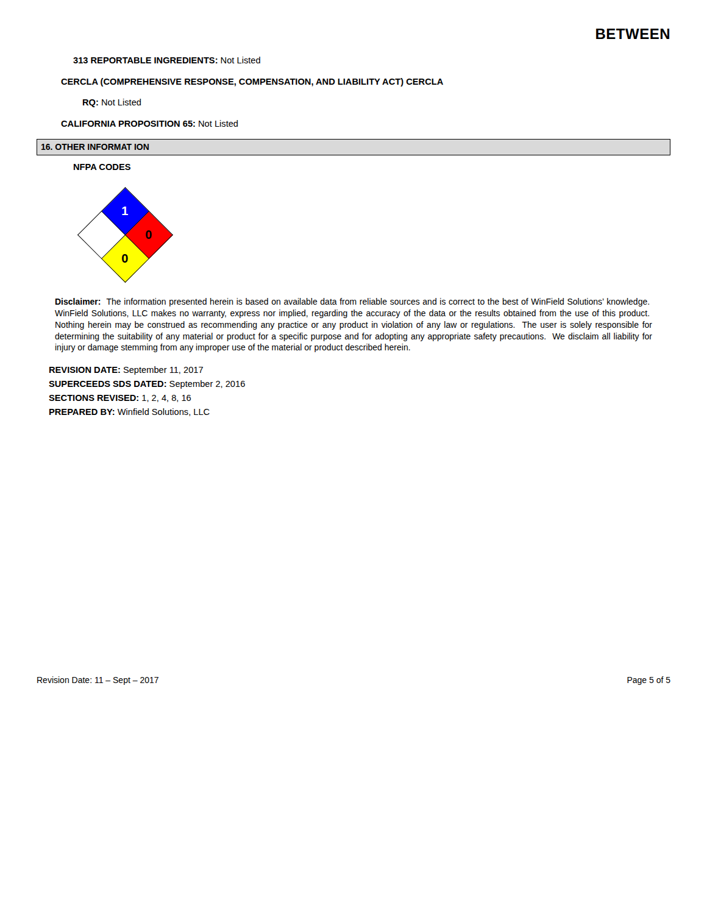BETWEEN
313 REPORTABLE INGREDIENTS: Not Listed
CERCLA (COMPREHENSIVE RESPONSE, COMPENSATION, AND LIABILITY ACT) CERCLA
RQ: Not Listed
CALIFORNIA PROPOSITION 65: Not Listed
16. OTHER INFORMAT ION
NFPA CODES
| 1 | 0 |
| | 0 |
Disclaimer: The information presented herein is based on available data from reliable sources and is correct to the best of WinField Solutions’ knowledge. WinField Solutions, LLC makes no warranty, express nor implied, regarding the accuracy of the data or the results obtained from the use of this product. Nothing herein may be construed as recommending any practice or any product in violation of any law or regulations. The user is solely responsible for determining the suitability of any material or product for a specific purpose and for adopting any appropriate safety precautions. We disclaim all liability for injury or damage stemming from any improper use of the material or product described herein.
REVISION DATE: September 11, 2017
SUPERCEEDS SDS DATED: September 2, 2016
SECTIONS REVISED: 1, 2, 4, 8, 16
PREPARED BY: Winfield Solutions, LLC
Revision Date: 11 – Sept – 2017 Page 5 of 5